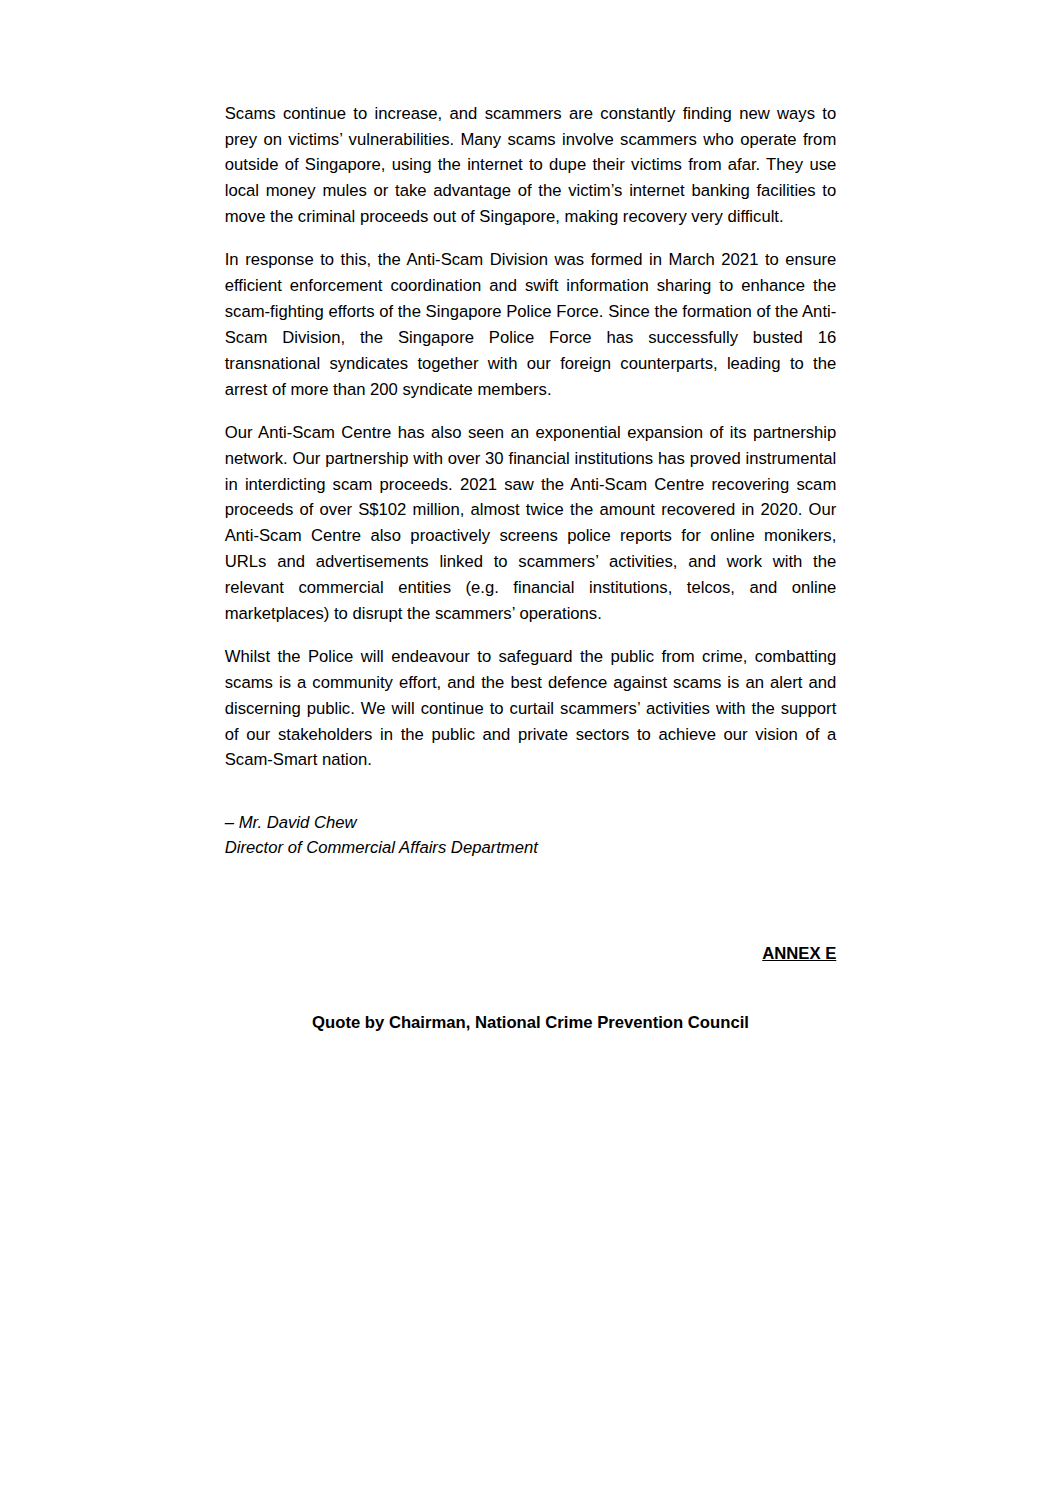Scams continue to increase, and scammers are constantly finding new ways to prey on victims’ vulnerabilities. Many scams involve scammers who operate from outside of Singapore, using the internet to dupe their victims from afar. They use local money mules or take advantage of the victim’s internet banking facilities to move the criminal proceeds out of Singapore, making recovery very difficult.
In response to this, the Anti-Scam Division was formed in March 2021 to ensure efficient enforcement coordination and swift information sharing to enhance the scam-fighting efforts of the Singapore Police Force. Since the formation of the Anti-Scam Division, the Singapore Police Force has successfully busted 16 transnational syndicates together with our foreign counterparts, leading to the arrest of more than 200 syndicate members.
Our Anti-Scam Centre has also seen an exponential expansion of its partnership network. Our partnership with over 30 financial institutions has proved instrumental in interdicting scam proceeds. 2021 saw the Anti-Scam Centre recovering scam proceeds of over S$102 million, almost twice the amount recovered in 2020. Our Anti-Scam Centre also proactively screens police reports for online monikers, URLs and advertisements linked to scammers’ activities, and work with the relevant commercial entities (e.g. financial institutions, telcos, and online marketplaces) to disrupt the scammers’ operations.
Whilst the Police will endeavour to safeguard the public from crime, combatting scams is a community effort, and the best defence against scams is an alert and discerning public. We will continue to curtail scammers’ activities with the support of our stakeholders in the public and private sectors to achieve our vision of a Scam-Smart nation.
– Mr. David Chew
Director of Commercial Affairs Department
ANNEX E
Quote by Chairman, National Crime Prevention Council